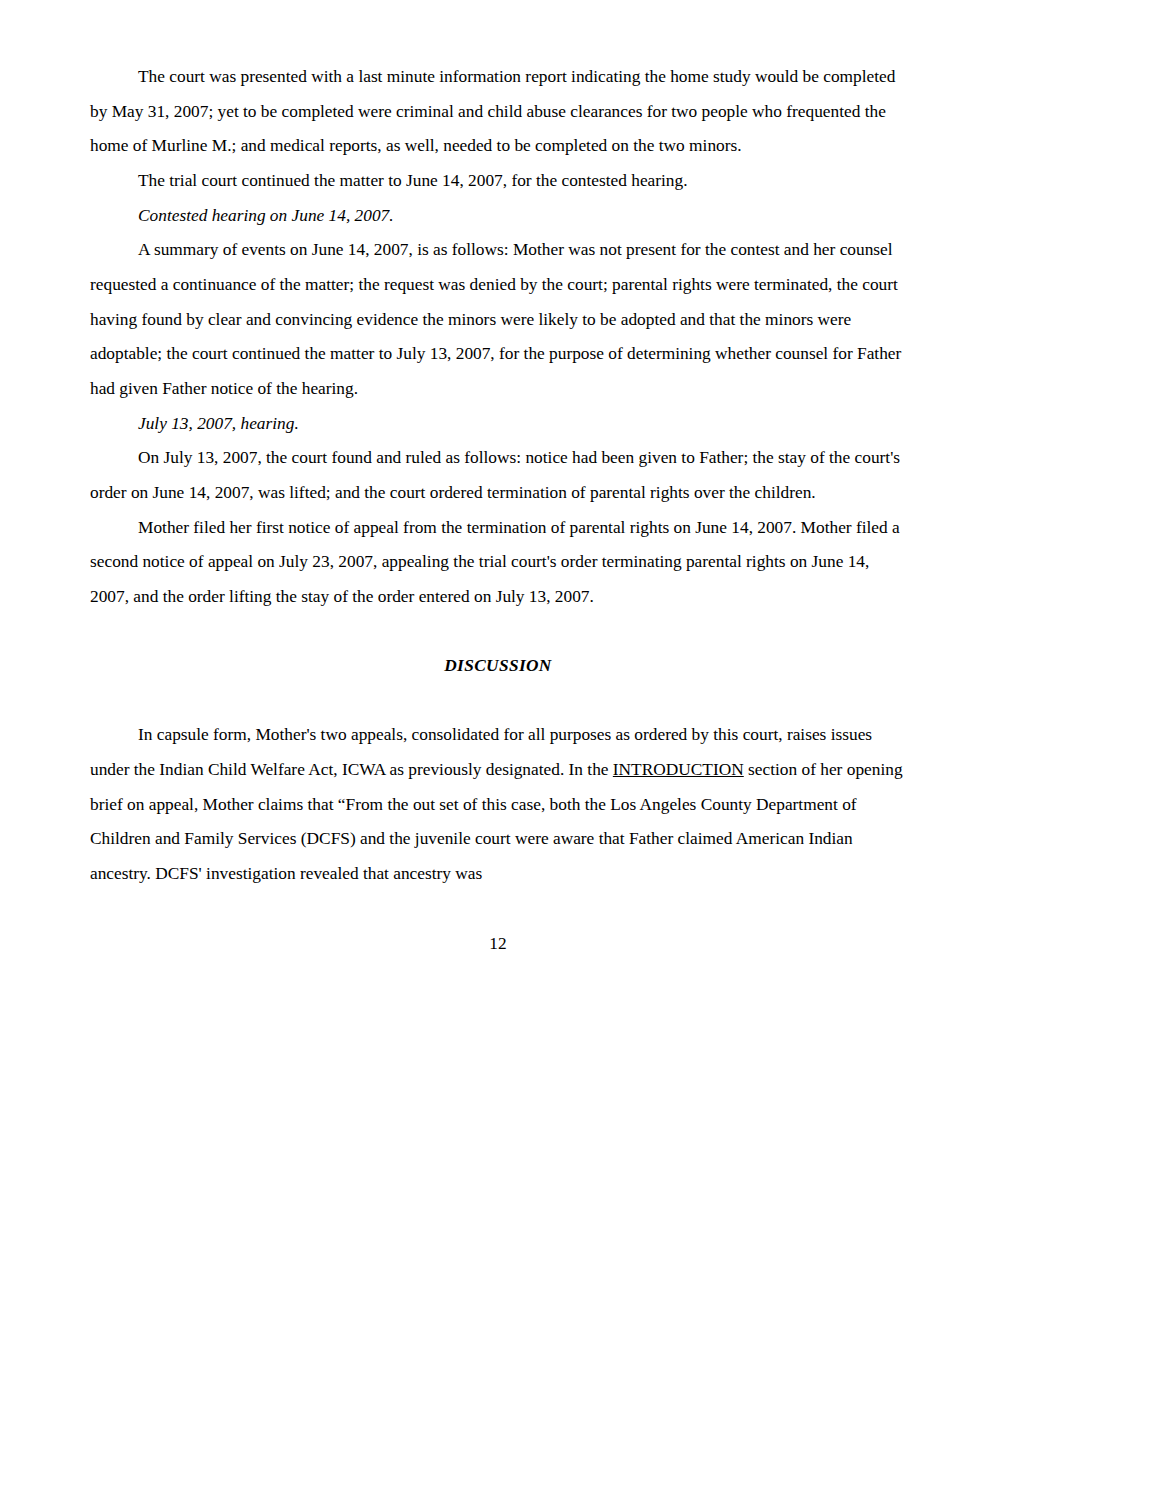The court was presented with a last minute information report indicating the home study would be completed by May 31, 2007; yet to be completed were criminal and child abuse clearances for two people who frequented the home of Murline M.; and medical reports, as well, needed to be completed on the two minors.
The trial court continued the matter to June 14, 2007, for the contested hearing.
Contested hearing on June 14, 2007.
A summary of events on June 14, 2007, is as follows: Mother was not present for the contest and her counsel requested a continuance of the matter; the request was denied by the court; parental rights were terminated, the court having found by clear and convincing evidence the minors were likely to be adopted and that the minors were adoptable; the court continued the matter to July 13, 2007, for the purpose of determining whether counsel for Father had given Father notice of the hearing.
July 13, 2007, hearing.
On July 13, 2007, the court found and ruled as follows: notice had been given to Father; the stay of the court's order on June 14, 2007, was lifted; and the court ordered termination of parental rights over the children.
Mother filed her first notice of appeal from the termination of parental rights on June 14, 2007. Mother filed a second notice of appeal on July 23, 2007, appealing the trial court's order terminating parental rights on June 14, 2007, and the order lifting the stay of the order entered on July 13, 2007.
DISCUSSION
In capsule form, Mother's two appeals, consolidated for all purposes as ordered by this court, raises issues under the Indian Child Welfare Act, ICWA as previously designated. In the INTRODUCTION section of her opening brief on appeal, Mother claims that “From the out set of this case, both the Los Angeles County Department of Children and Family Services (DCFS) and the juvenile court were aware that Father claimed American Indian ancestry. DCFS' investigation revealed that ancestry was
12